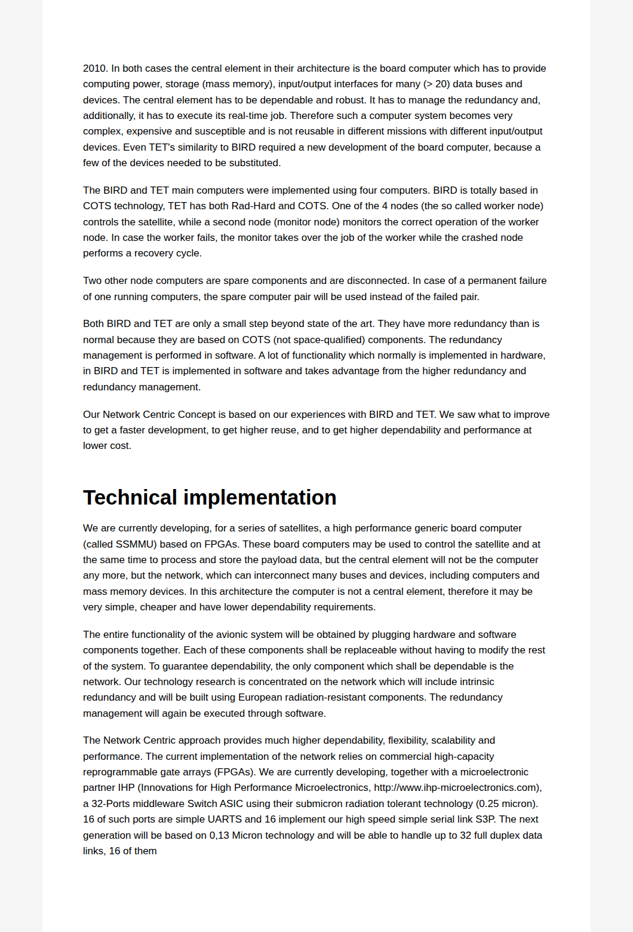2010. In both cases the central element in their architecture is the board computer which has to provide computing power, storage (mass memory), input/output interfaces for many (> 20) data buses and devices. The central element has to be dependable and robust. It has to manage the redundancy and, additionally, it has to execute its real-time job. Therefore such a computer system becomes very complex, expensive and susceptible and is not reusable in different missions with different input/output devices. Even TET's similarity to BIRD required a new development of the board computer, because a few of the devices needed to be substituted.
The BIRD and TET main computers were implemented using four computers. BIRD is totally based in COTS technology, TET has both Rad-Hard and COTS. One of the 4 nodes (the so called worker node) controls the satellite, while a second node (monitor node) monitors the correct operation of the worker node. In case the worker fails, the monitor takes over the job of the worker while the crashed node performs a recovery cycle.
Two other node computers are spare components and are disconnected. In case of a permanent failure of one running computers, the spare computer pair will be used instead of the failed pair.
Both BIRD and TET are only a small step beyond state of the art. They have more redundancy than is normal because they are based on COTS (not space-qualified) components. The redundancy management is performed in software. A lot of functionality which normally is implemented in hardware, in BIRD and TET is implemented in software and takes advantage from the higher redundancy and redundancy management.
Our Network Centric Concept is based on our experiences with BIRD and TET. We saw what to improve to get a faster development, to get higher reuse, and to get higher dependability and performance at lower cost.
Technical implementation
We are currently developing, for a series of satellites, a high performance generic board computer (called SSMMU) based on FPGAs. These board computers may be used to control the satellite and at the same time to process and store the payload data, but the central element will not be the computer any more, but the network, which can interconnect many buses and devices, including computers and mass memory devices. In this architecture the computer is not a central element, therefore it may be very simple, cheaper and have lower dependability requirements.
The entire functionality of the avionic system will be obtained by plugging hardware and software components together. Each of these components shall be replaceable without having to modify the rest of the system. To guarantee dependability, the only component which shall be dependable is the network. Our technology research is concentrated on the network which will include intrinsic redundancy and will be built using European radiation-resistant components. The redundancy management will again be executed through software.
The Network Centric approach provides much higher dependability, flexibility, scalability and performance. The current implementation of the network relies on commercial high-capacity reprogrammable gate arrays (FPGAs). We are currently developing, together with a microelectronic partner IHP (Innovations for High Performance Microelectronics, http://www.ihp-microelectronics.com), a 32-Ports middleware Switch ASIC using their submicron radiation tolerant technology (0.25 micron). 16 of such ports are simple UARTS and 16 implement our high speed simple serial link S3P. The next generation will be based on 0,13 Micron technology and will be able to handle up to 32 full duplex data links, 16 of them